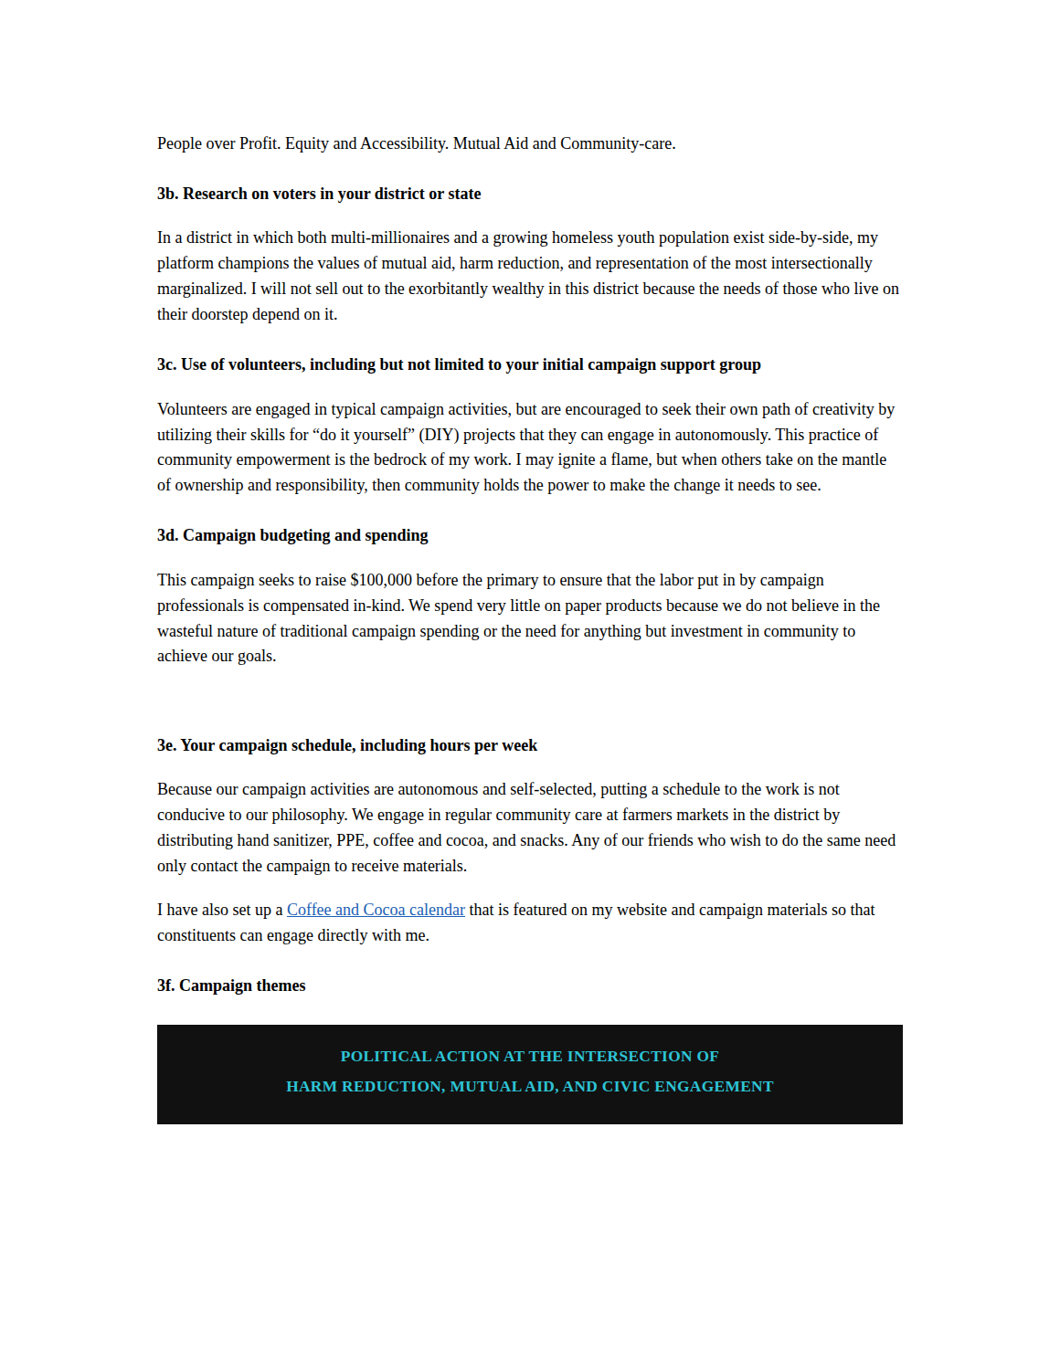People over Profit. Equity and Accessibility. Mutual Aid and Community-care.
3b. Research on voters in your district or state
In a district in which both multi-millionaires and a growing homeless youth population exist side-by-side, my platform champions the values of mutual aid, harm reduction, and representation of the most intersectionally marginalized. I will not sell out to the exorbitantly wealthy in this district because the needs of those who live on their doorstep depend on it.
3c. Use of volunteers, including but not limited to your initial campaign support group
Volunteers are engaged in typical campaign activities, but are encouraged to seek their own path of creativity by utilizing their skills for “do it yourself” (DIY) projects that they can engage in autonomously. This practice of community empowerment is the bedrock of my work. I may ignite a flame, but when others take on the mantle of ownership and responsibility, then community holds the power to make the change it needs to see.
3d. Campaign budgeting and spending
This campaign seeks to raise $100,000 before the primary to ensure that the labor put in by campaign professionals is compensated in-kind. We spend very little on paper products because we do not believe in the wasteful nature of traditional campaign spending or the need for anything but investment in community to achieve our goals.
3e. Your campaign schedule, including hours per week
Because our campaign activities are autonomous and self-selected, putting a schedule to the work is not conducive to our philosophy. We engage in regular community care at farmers markets in the district by distributing hand sanitizer, PPE, coffee and cocoa, and snacks. Any of our friends who wish to do the same need only contact the campaign to receive materials.
I have also set up a Coffee and Cocoa calendar that is featured on my website and campaign materials so that constituents can engage directly with me.
3f. Campaign themes
Political Action at the Intersection of Harm Reduction, Mutual Aid, and Civic Engagement